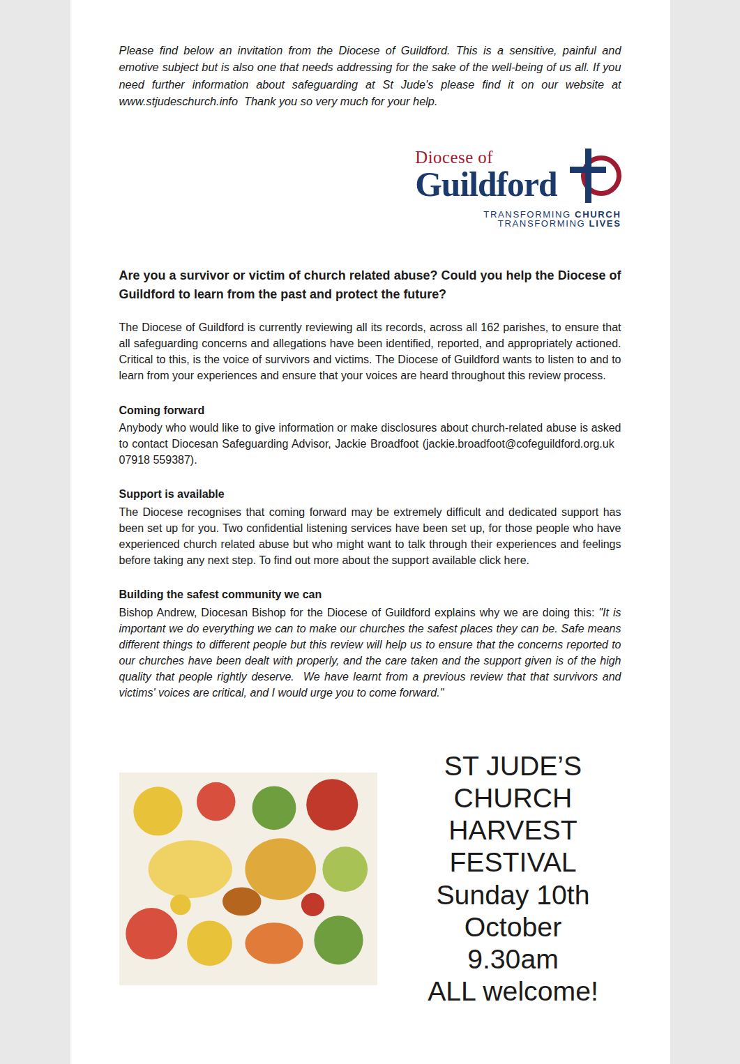Please find below an invitation from the Diocese of Guildford. This is a sensitive, painful and emotive subject but is also one that needs addressing for the sake of the well-being of us all. If you need further information about safeguarding at St Jude's please find it on our website at www.stjudeschurch.info Thank you so very much for your help.
Diocese of Guildford
TRANSFORMING CHURCH TRANSFORMING LIVES
Are you a survivor or victim of church related abuse? Could you help the Diocese of Guildford to learn from the past and protect the future?
The Diocese of Guildford is currently reviewing all its records, across all 162 parishes, to ensure that all safeguarding concerns and allegations have been identified, reported, and appropriately actioned. Critical to this, is the voice of survivors and victims. The Diocese of Guildford wants to listen to and to learn from your experiences and ensure that your voices are heard throughout this review process.
Coming forward
Anybody who would like to give information or make disclosures about church-related abuse is asked to contact Diocesan Safeguarding Advisor, Jackie Broadfoot (jackie.broadfoot@cofeguildford.org.uk 07918 559387).
Support is available
The Diocese recognises that coming forward may be extremely difficult and dedicated support has been set up for you. Two confidential listening services have been set up, for those people who have experienced church related abuse but who might want to talk through their experiences and feelings before taking any next step. To find out more about the support available click here.
Building the safest community we can
Bishop Andrew, Diocesan Bishop for the Diocese of Guildford explains why we are doing this: "It is important we do everything we can to make our churches the safest places they can be. Safe means different things to different people but this review will help us to ensure that the concerns reported to our churches have been dealt with properly, and the care taken and the support given is of the high quality that people rightly deserve. We have learnt from a previous review that that survivors and victims' voices are critical, and I would urge you to come forward."
ST JUDE’S CHURCH
HARVEST FESTIVAL
Sunday 10th October
9.30am
ALL welcome!